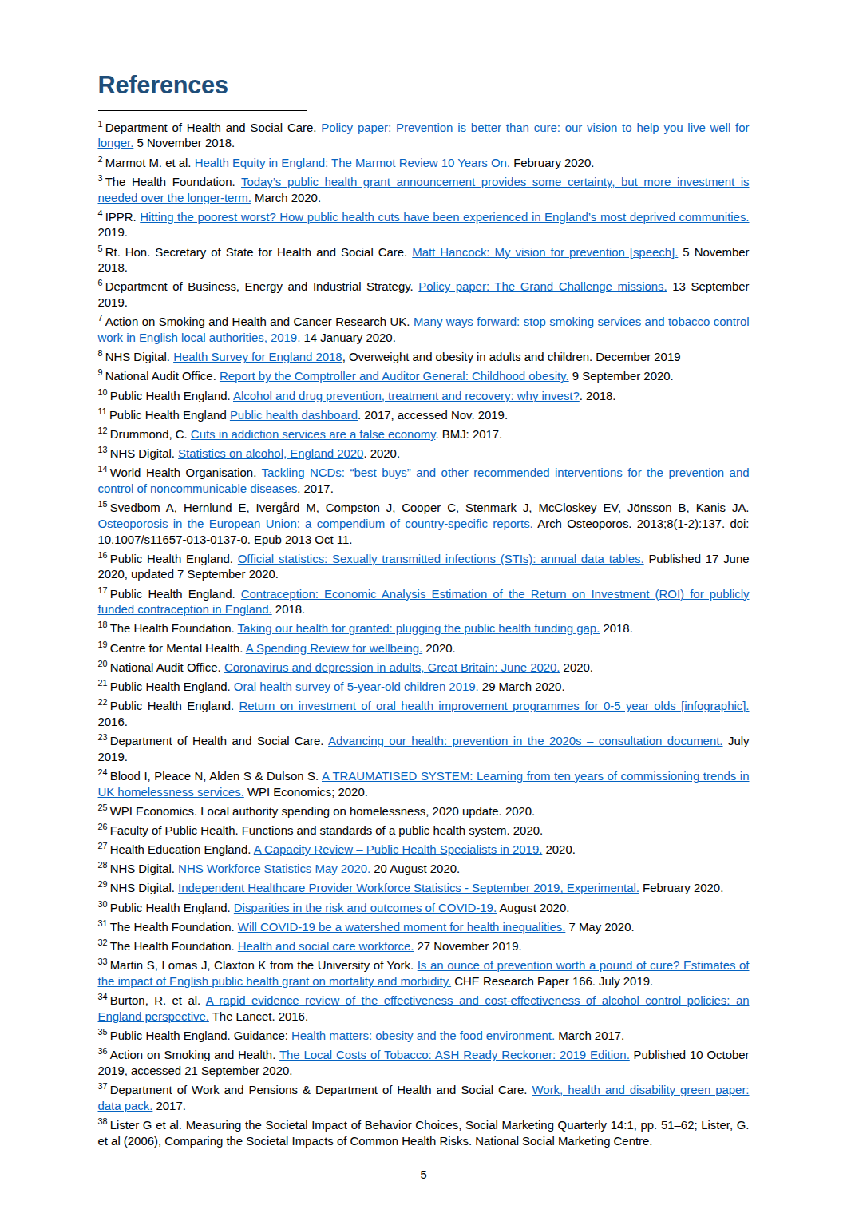References
Department of Health and Social Care. Policy paper: Prevention is better than cure: our vision to help you live well for longer. 5 November 2018.
Marmot M. et al. Health Equity in England: The Marmot Review 10 Years On. February 2020.
The Health Foundation. Today’s public health grant announcement provides some certainty, but more investment is needed over the longer-term. March 2020.
IPPR. Hitting the poorest worst? How public health cuts have been experienced in England’s most deprived communities. 2019.
Rt. Hon. Secretary of State for Health and Social Care. Matt Hancock: My vision for prevention [speech]. 5 November 2018.
Department of Business, Energy and Industrial Strategy. Policy paper: The Grand Challenge missions. 13 September 2019.
Action on Smoking and Health and Cancer Research UK. Many ways forward: stop smoking services and tobacco control work in English local authorities, 2019. 14 January 2020.
NHS Digital. Health Survey for England 2018, Overweight and obesity in adults and children. December 2019
National Audit Office. Report by the Comptroller and Auditor General: Childhood obesity. 9 September 2020.
Public Health England. Alcohol and drug prevention, treatment and recovery: why invest?. 2018.
Public Health England Public health dashboard. 2017, accessed Nov. 2019.
Drummond, C. Cuts in addiction services are a false economy. BMJ: 2017.
NHS Digital. Statistics on alcohol, England 2020. 2020.
World Health Organisation. Tackling NCDs: “best buys” and other recommended interventions for the prevention and control of noncommunicable diseases. 2017.
Svedbom A, Hernlund E, Ivergård M, Compston J, Cooper C, Stenmark J, McCloskey EV, Jönsson B, Kanis JA. Osteoporosis in the European Union: a compendium of country-specific reports. Arch Osteoporos. 2013;8(1-2):137. doi: 10.1007/s11657-013-0137-0. Epub 2013 Oct 11.
Public Health England. Official statistics: Sexually transmitted infections (STIs): annual data tables. Published 17 June 2020, updated 7 September 2020.
Public Health England. Contraception: Economic Analysis Estimation of the Return on Investment (ROI) for publicly funded contraception in England. 2018.
The Health Foundation. Taking our health for granted: plugging the public health funding gap. 2018.
Centre for Mental Health. A Spending Review for wellbeing. 2020.
National Audit Office. Coronavirus and depression in adults, Great Britain: June 2020. 2020.
Public Health England. Oral health survey of 5-year-old children 2019. 29 March 2020.
Public Health England. Return on investment of oral health improvement programmes for 0-5 year olds [infographic]. 2016.
Department of Health and Social Care. Advancing our health: prevention in the 2020s – consultation document. July 2019.
Blood I, Pleace N, Alden S & Dulson S. A TRAUMATISED SYSTEM: Learning from ten years of commissioning trends in UK homelessness services. WPI Economics; 2020.
WPI Economics. Local authority spending on homelessness, 2020 update. 2020.
Faculty of Public Health. Functions and standards of a public health system. 2020.
Health Education England. A Capacity Review – Public Health Specialists in 2019. 2020.
NHS Digital. NHS Workforce Statistics May 2020. 20 August 2020.
NHS Digital. Independent Healthcare Provider Workforce Statistics - September 2019, Experimental. February 2020.
Public Health England. Disparities in the risk and outcomes of COVID-19. August 2020.
The Health Foundation. Will COVID-19 be a watershed moment for health inequalities. 7 May 2020.
The Health Foundation. Health and social care workforce. 27 November 2019.
Martin S, Lomas J, Claxton K from the University of York. Is an ounce of prevention worth a pound of cure? Estimates of the impact of English public health grant on mortality and morbidity. CHE Research Paper 166. July 2019.
Burton, R. et al. A rapid evidence review of the effectiveness and cost-effectiveness of alcohol control policies: an England perspective. The Lancet. 2016.
Public Health England. Guidance: Health matters: obesity and the food environment. March 2017.
Action on Smoking and Health. The Local Costs of Tobacco: ASH Ready Reckoner: 2019 Edition. Published 10 October 2019, accessed 21 September 2020.
Department of Work and Pensions & Department of Health and Social Care. Work, health and disability green paper: data pack. 2017.
Lister G et al. Measuring the Societal Impact of Behavior Choices, Social Marketing Quarterly 14:1, pp. 51–62; Lister, G. et al (2006), Comparing the Societal Impacts of Common Health Risks. National Social Marketing Centre.
5